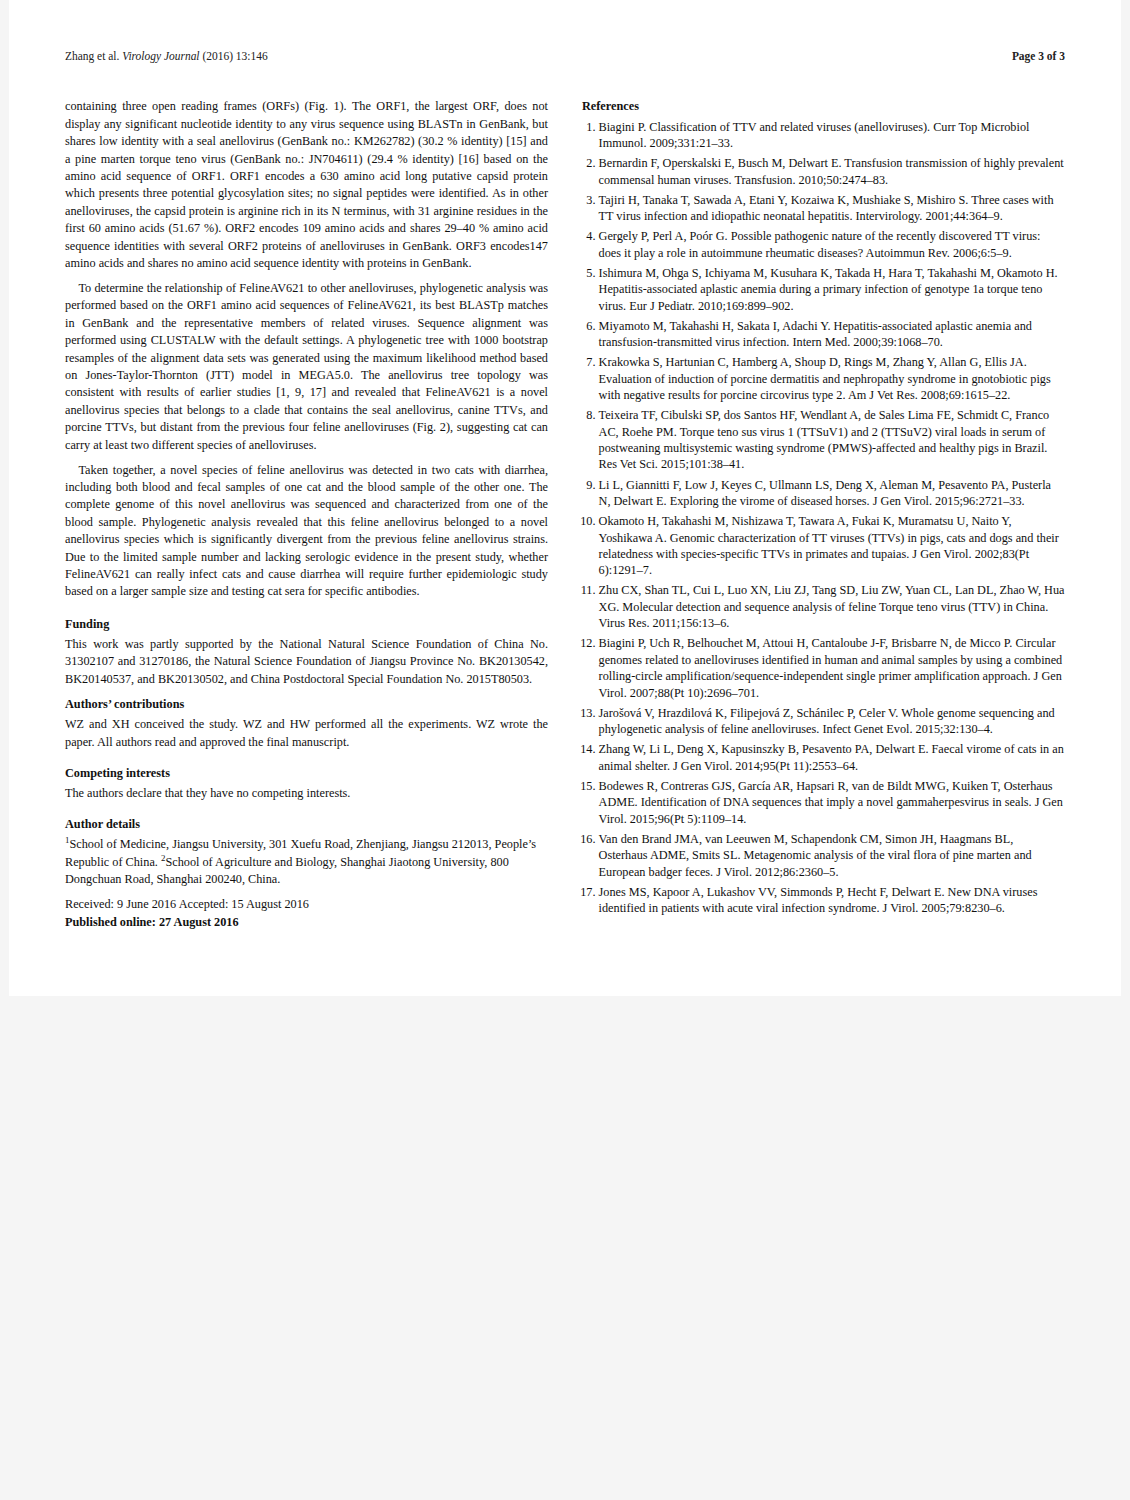Zhang et al. Virology Journal (2016) 13:146 Page 3 of 3
containing three open reading frames (ORFs) (Fig. 1). The ORF1, the largest ORF, does not display any significant nucleotide identity to any virus sequence using BLASTn in GenBank, but shares low identity with a seal anellovirus (GenBank no.: KM262782) (30.2 % identity) [15] and a pine marten torque teno virus (GenBank no.: JN704611) (29.4 % identity) [16] based on the amino acid sequence of ORF1. ORF1 encodes a 630 amino acid long putative capsid protein which presents three potential glycosylation sites; no signal peptides were identified. As in other anelloviruses, the capsid protein is arginine rich in its N terminus, with 31 arginine residues in the first 60 amino acids (51.67 %). ORF2 encodes 109 amino acids and shares 29–40 % amino acid sequence identities with several ORF2 proteins of anelloviruses in GenBank. ORF3 encodes147 amino acids and shares no amino acid sequence identity with proteins in GenBank.
To determine the relationship of FelineAV621 to other anelloviruses, phylogenetic analysis was performed based on the ORF1 amino acid sequences of FelineAV621, its best BLASTp matches in GenBank and the representative members of related viruses. Sequence alignment was performed using CLUSTALW with the default settings. A phylogenetic tree with 1000 bootstrap resamples of the alignment data sets was generated using the maximum likelihood method based on Jones-Taylor-Thornton (JTT) model in MEGA5.0. The anellovirus tree topology was consistent with results of earlier studies [1, 9, 17] and revealed that FelineAV621 is a novel anellovirus species that belongs to a clade that contains the seal anellovirus, canine TTVs, and porcine TTVs, but distant from the previous four feline anelloviruses (Fig. 2), suggesting cat can carry at least two different species of anelloviruses.
Taken together, a novel species of feline anellovirus was detected in two cats with diarrhea, including both blood and fecal samples of one cat and the blood sample of the other one. The complete genome of this novel anellovirus was sequenced and characterized from one of the blood sample. Phylogenetic analysis revealed that this feline anellovirus belonged to a novel anellovirus species which is significantly divergent from the previous feline anellovirus strains. Due to the limited sample number and lacking serologic evidence in the present study, whether FelineAV621 can really infect cats and cause diarrhea will require further epidemiologic study based on a larger sample size and testing cat sera for specific antibodies.
Funding
This work was partly supported by the National Natural Science Foundation of China No. 31302107 and 31270186, the Natural Science Foundation of Jiangsu Province No. BK20130542, BK20140537, and BK20130502, and China Postdoctoral Special Foundation No. 2015T80503.
Authors’ contributions
WZ and XH conceived the study. WZ and HW performed all the experiments. WZ wrote the paper. All authors read and approved the final manuscript.
Competing interests
The authors declare that they have no competing interests.
Author details
1School of Medicine, Jiangsu University, 301 Xuefu Road, Zhenjiang, Jiangsu 212013, People’s Republic of China. 2School of Agriculture and Biology, Shanghai Jiaotong University, 800 Dongchuan Road, Shanghai 200240, China.
Received: 9 June 2016 Accepted: 15 August 2016 Published online: 27 August 2016
References
Biagini P. Classification of TTV and related viruses (anelloviruses). Curr Top Microbiol Immunol. 2009;331:21–33.
Bernardin F, Operskalski E, Busch M, Delwart E. Transfusion transmission of highly prevalent commensal human viruses. Transfusion. 2010;50:2474–83.
Tajiri H, Tanaka T, Sawada A, Etani Y, Kozaiwa K, Mushiake S, Mishiro S. Three cases with TT virus infection and idiopathic neonatal hepatitis. Intervirology. 2001;44:364–9.
Gergely P, Perl A, Poór G. Possible pathogenic nature of the recently discovered TT virus: does it play a role in autoimmune rheumatic diseases? Autoimmun Rev. 2006;6:5–9.
Ishimura M, Ohga S, Ichiyama M, Kusuhara K, Takada H, Hara T, Takahashi M, Okamoto H. Hepatitis-associated aplastic anemia during a primary infection of genotype 1a torque teno virus. Eur J Pediatr. 2010;169:899–902.
Miyamoto M, Takahashi H, Sakata I, Adachi Y. Hepatitis-associated aplastic anemia and transfusion-transmitted virus infection. Intern Med. 2000;39:1068–70.
Krakowka S, Hartunian C, Hamberg A, Shoup D, Rings M, Zhang Y, Allan G, Ellis JA. Evaluation of induction of porcine dermatitis and nephropathy syndrome in gnotobiotic pigs with negative results for porcine circovirus type 2. Am J Vet Res. 2008;69:1615–22.
Teixeira TF, Cibulski SP, dos Santos HF, Wendlant A, de Sales Lima FE, Schmidt C, Franco AC, Roehe PM. Torque teno sus virus 1 (TTSuV1) and 2 (TTSuV2) viral loads in serum of postweaning multisystemic wasting syndrome (PMWS)-affected and healthy pigs in Brazil. Res Vet Sci. 2015;101:38–41.
Li L, Giannitti F, Low J, Keyes C, Ullmann LS, Deng X, Aleman M, Pesavento PA, Pusterla N, Delwart E. Exploring the virome of diseased horses. J Gen Virol. 2015;96:2721–33.
Okamoto H, Takahashi M, Nishizawa T, Tawara A, Fukai K, Muramatsu U, Naito Y, Yoshikawa A. Genomic characterization of TT viruses (TTVs) in pigs, cats and dogs and their relatedness with species-specific TTVs in primates and tupaias. J Gen Virol. 2002;83(Pt 6):1291–7.
Zhu CX, Shan TL, Cui L, Luo XN, Liu ZJ, Tang SD, Liu ZW, Yuan CL, Lan DL, Zhao W, Hua XG. Molecular detection and sequence analysis of feline Torque teno virus (TTV) in China. Virus Res. 2011;156:13–6.
Biagini P, Uch R, Belhouchet M, Attoui H, Cantaloube J-F, Brisbarre N, de Micco P. Circular genomes related to anelloviruses identified in human and animal samples by using a combined rolling-circle amplification/sequence-independent single primer amplification approach. J Gen Virol. 2007;88(Pt 10):2696–701.
Jarošová V, Hrazdilová K, Filipejová Z, Schánilec P, Celer V. Whole genome sequencing and phylogenetic analysis of feline anelloviruses. Infect Genet Evol. 2015;32:130–4.
Zhang W, Li L, Deng X, Kapusinszky B, Pesavento PA, Delwart E. Faecal virome of cats in an animal shelter. J Gen Virol. 2014;95(Pt 11):2553–64.
Bodewes R, Contreras GJS, García AR, Hapsari R, van de Bildt MWG, Kuiken T, Osterhaus ADME. Identification of DNA sequences that imply a novel gammaherpesvirus in seals. J Gen Virol. 2015;96(Pt 5):1109–14.
Van den Brand JMA, van Leeuwen M, Schapendonk CM, Simon JH, Haagmans BL, Osterhaus ADME, Smits SL. Metagenomic analysis of the viral flora of pine marten and European badger feces. J Virol. 2012;86:2360–5.
Jones MS, Kapoor A, Lukashov VV, Simmonds P, Hecht F, Delwart E. New DNA viruses identified in patients with acute viral infection syndrome. J Virol. 2005;79:8230–6.